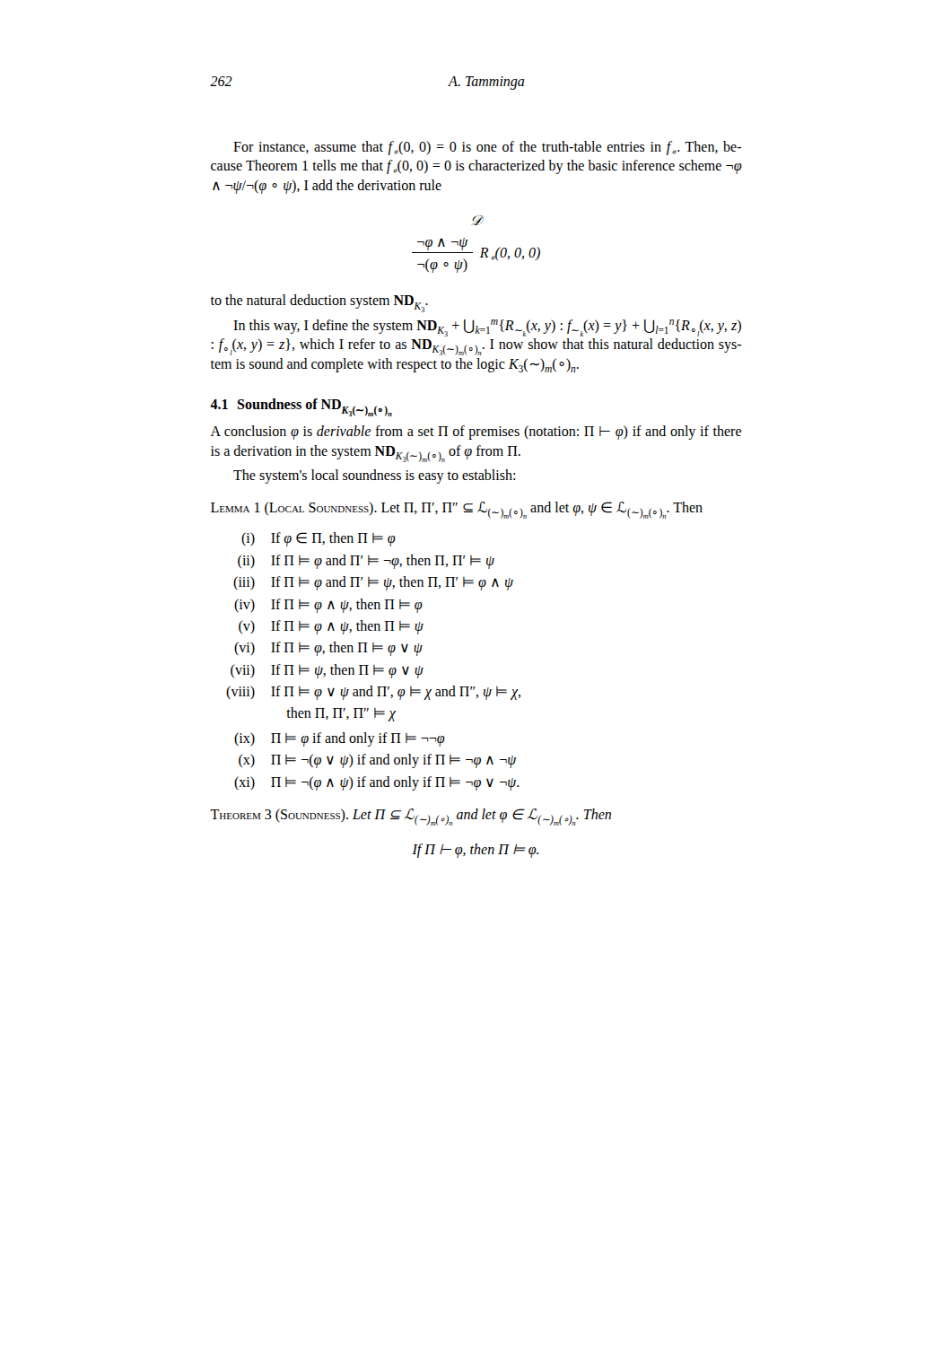262 A. Tamminga
For instance, assume that f∘(0, 0) = 0 is one of the truth-table entries in f∘. Then, because Theorem 1 tells me that f∘(0, 0) = 0 is characterized by the basic inference scheme ¬φ ∧ ¬ψ/¬(φ ∘ ψ), I add the derivation rule
𝒟 ¬φ ∧ ¬ψ ¬(φ ∘ ψ) R∘(0, 0, 0)
to the natural deduction system NDK3.
In this way, I define the system NDK3 + ⋃k=1m{R∼k(x, y) : f∼k(x) = y} + ⋃l=1n{R∘l(x, y, z) : f∘l(x, y) = z}, which I refer to as NDK3(∼)m(∘)n. I now show that this natural deduction system is sound and complete with respect to the logic K3(∼)m(∘)n.
4.1 Soundness of NDK3(∼)m(∘)n
A conclusion φ is derivable from a set Π of premises (notation: Π ⊢ φ) if and only if there is a derivation in the system NDK3(∼)m(∘)n of φ from Π.
The system's local soundness is easy to establish:
Lemma 1 (Local Soundness). Let Π, Π′, Π″ ⊆ ℒ(∼)m(∘)n and let φ, ψ ∈ ℒ(∼)m(∘)n. Then
(i) If φ ∈ Π, then Π ⊨ φ
(ii) If Π ⊨ φ and Π′ ⊨ ¬φ, then Π, Π′ ⊨ ψ
(iii) If Π ⊨ φ and Π′ ⊨ ψ, then Π, Π′ ⊨ φ ∧ ψ
(iv) If Π ⊨ φ ∧ ψ, then Π ⊨ φ
(v) If Π ⊨ φ ∧ ψ, then Π ⊨ ψ
(vi) If Π ⊨ φ, then Π ⊨ φ ∨ ψ
(vii) If Π ⊨ ψ, then Π ⊨ φ ∨ ψ
(viii) If Π ⊨ φ ∨ ψ and Π′, φ ⊨ χ and Π″, ψ ⊨ χ,
then Π, Π′, Π″ ⊨ χ
(ix) Π ⊨ φ if and only if Π ⊨ ¬¬φ
(x) Π ⊨ ¬(φ ∨ ψ) if and only if Π ⊨ ¬φ ∧ ¬ψ
(xi) Π ⊨ ¬(φ ∧ ψ) if and only if Π ⊨ ¬φ ∨ ¬ψ.
Theorem 3 (Soundness). Let Π ⊆ ℒ(∼)m(∘)n and let φ ∈ ℒ(∼)m(∘)n. Then
If Π ⊢ φ, then Π ⊨ φ.